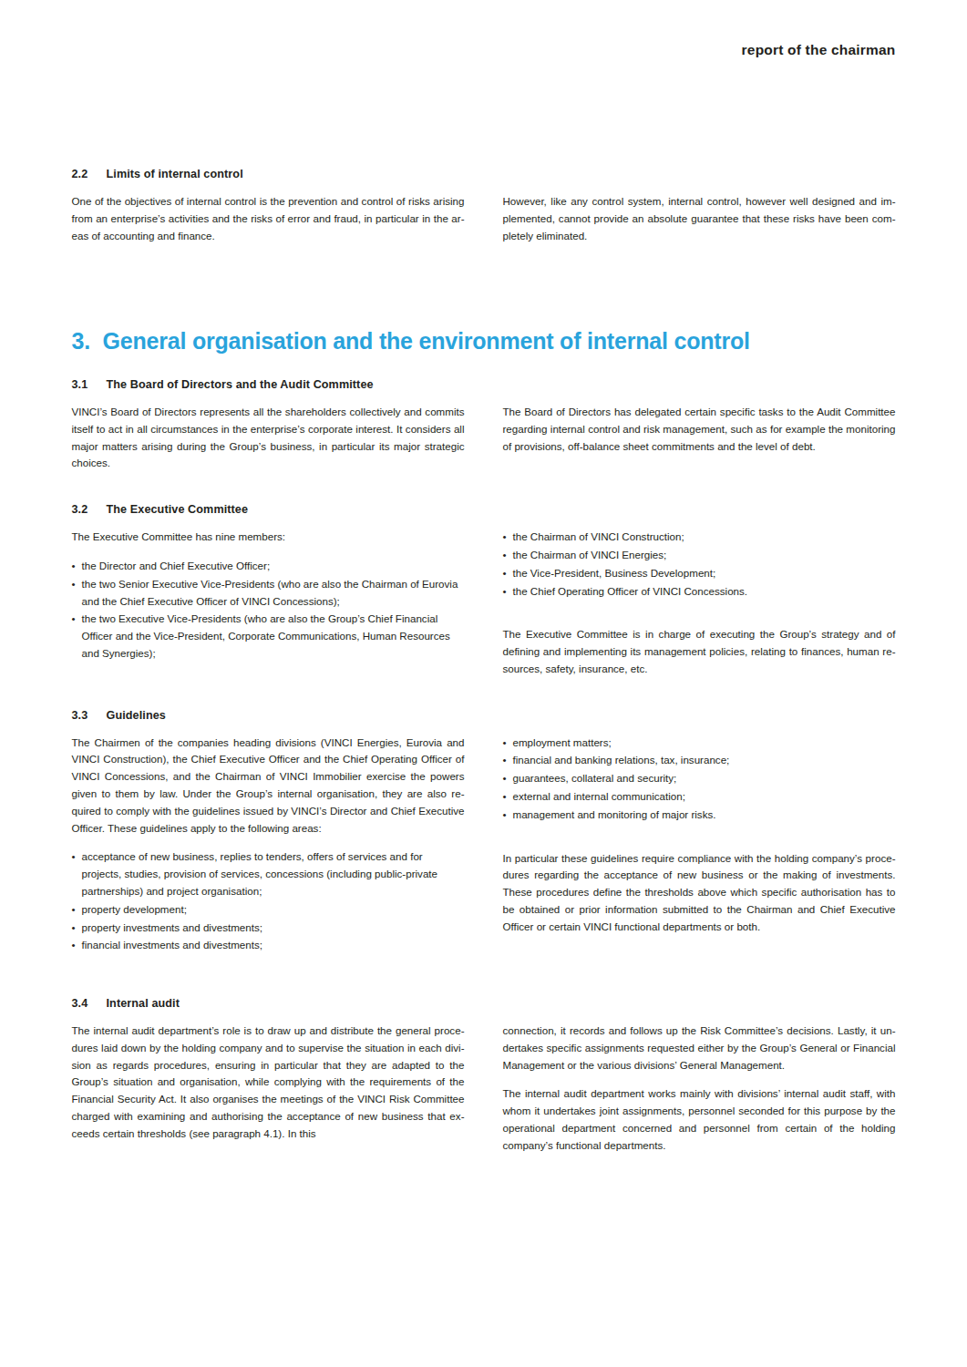report of the chairman
2.2 Limits of internal control
One of the objectives of internal control is the prevention and control of risks arising from an enterprise’s activities and the risks of error and fraud, in particular in the areas of accounting and finance.
However, like any control system, internal control, however well designed and implemented, cannot provide an absolute guarantee that these risks have been completely eliminated.
3. General organisation and the environment of internal control
3.1 The Board of Directors and the Audit Committee
VINCI’s Board of Directors represents all the shareholders collectively and commits itself to act in all circumstances in the enterprise’s corporate interest. It considers all major matters arising during the Group’s business, in particular its major strategic choices.
The Board of Directors has delegated certain specific tasks to the Audit Committee regarding internal control and risk management, such as for example the monitoring of provisions, off-balance sheet commitments and the level of debt.
3.2 The Executive Committee
The Executive Committee has nine members:
the Director and Chief Executive Officer;
the two Senior Executive Vice-Presidents (who are also the Chairman of Eurovia and the Chief Executive Officer of VINCI Concessions);
the two Executive Vice-Presidents (who are also the Group’s Chief Financial Officer and the Vice-President, Corporate Communications, Human Resources and Synergies);
the Chairman of VINCI Construction;
the Chairman of VINCI Energies;
the Vice-President, Business Development;
the Chief Operating Officer of VINCI Concessions.
The Executive Committee is in charge of executing the Group’s strategy and of defining and implementing its management policies, relating to finances, human resources, safety, insurance, etc.
3.3 Guidelines
The Chairmen of the companies heading divisions (VINCI Energies, Eurovia and VINCI Construction), the Chief Executive Officer and the Chief Operating Officer of VINCI Concessions, and the Chairman of VINCI Immobilier exercise the powers given to them by law. Under the Group’s internal organisation, they are also required to comply with the guidelines issued by VINCI’s Director and Chief Executive Officer. These guidelines apply to the following areas:
acceptance of new business, replies to tenders, offers of services and for projects, studies, provision of services, concessions (including public-private partnerships) and project organisation;
property development;
property investments and divestments;
financial investments and divestments;
employment matters;
financial and banking relations, tax, insurance;
guarantees, collateral and security;
external and internal communication;
management and monitoring of major risks.
In particular these guidelines require compliance with the holding company’s procedures regarding the acceptance of new business or the making of investments. These procedures define the thresholds above which specific authorisation has to be obtained or prior information submitted to the Chairman and Chief Executive Officer or certain VINCI functional departments or both.
3.4 Internal audit
The internal audit department’s role is to draw up and distribute the general procedures laid down by the holding company and to supervise the situation in each division as regards procedures, ensuring in particular that they are adapted to the Group’s situation and organisation, while complying with the requirements of the Financial Security Act. It also organises the meetings of the VINCI Risk Committee charged with examining and authorising the acceptance of new business that exceeds certain thresholds (see paragraph 4.1). In this
connection, it records and follows up the Risk Committee’s decisions. Lastly, it undertakes specific assignments requested either by the Group’s General or Financial Management or the various divisions’ General Management.
The internal audit department works mainly with divisions’ internal audit staff, with whom it undertakes joint assignments, personnel seconded for this purpose by the operational department concerned and personnel from certain of the holding company’s functional departments.